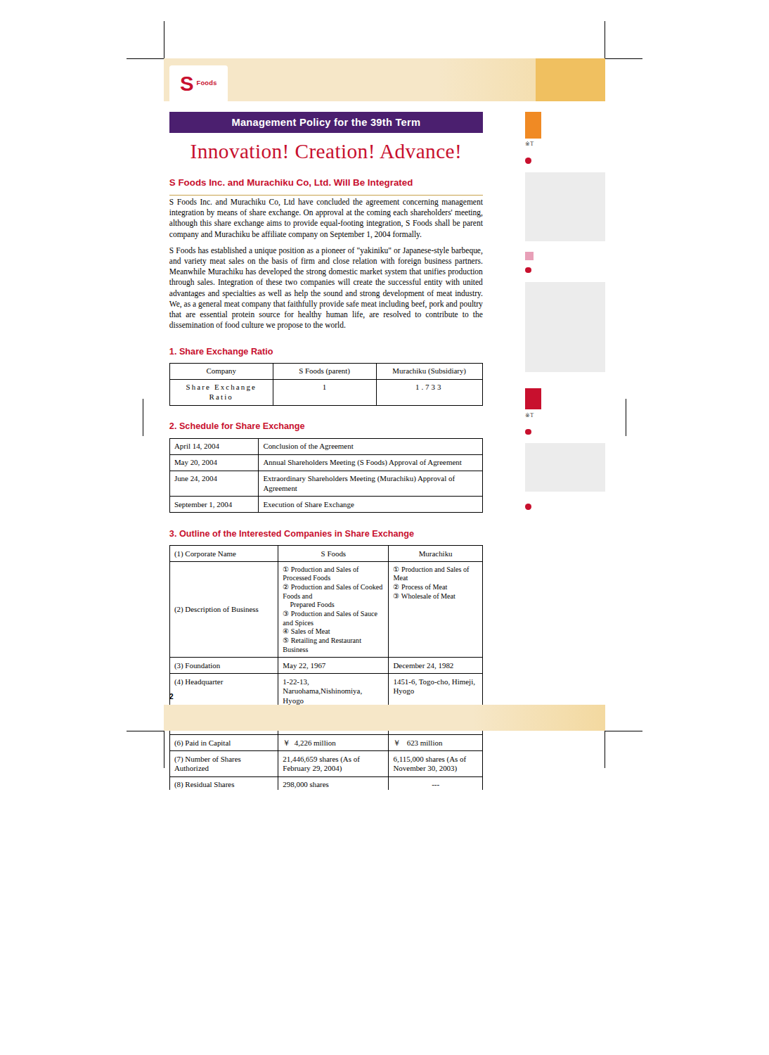SFoods
※T
※T
Management Policy for the 39th Term
Innovation! Creation! Advance!
S Foods Inc. and Murachiku Co, Ltd. Will Be Integrated
S Foods Inc. and Murachiku Co, Ltd have concluded the agreement concerning management integration by means of share exchange. On approval at the coming each shareholders' meeting, although this share exchange aims to provide equal-footing integration, S Foods shall be parent company and Murachiku be affiliate company on September 1, 2004 formally.
S Foods has established a unique position as a pioneer of "yakiniku" or Japanese-style barbeque, and variety meat sales on the basis of firm and close relation with foreign business partners. Meanwhile Murachiku has developed the strong domestic market system that unifies production through sales. Integration of these two companies will create the successful entity with united advantages and specialties as well as help the sound and strong development of meat industry. We, as a general meat company that faithfully provide safe meat including beef, pork and poultry that are essential protein source for healthy human life, are resolved to contribute to the dissemination of food culture we propose to the world.
1. Share Exchange Ratio
| Company | S Foods (parent) | Murachiku (Subsidiary) |
| --- | --- | --- |
| Share Exchange Ratio | 1 | 1.733 |
2. Schedule for Share Exchange
| April 14, 2004 | Conclusion of the Agreement |
| May 20, 2004 | Annual Shareholders Meeting (S Foods) Approval of Agreement |
| June 24, 2004 | Extraordinary Shareholders Meeting (Murachiku) Approval of Agreement |
| September 1, 2004 | Execution of Share Exchange |
3. Outline of the Interested Companies in Share Exchange
| (1) Corporate Name | S Foods | Murachiku |
| (2) Description of Business | ① Production and Sales of Processed Foods ② Production and Sales of Cooked Foods and Prepared Foods ③ Production and Sales of Sauce and Spices ④ Sales of Meat ⑤ Retailing and Restaurant Business | ① Production and Sales of Meat ② Process of Meat ③ Wholesale of Meat |
| (3) Foundation | May 22, 1967 | December 24, 1982 |
| (4) Headquarter | 1-22-13, Naruohama,Nishinomiya, Hyogo | 1451-6, Togo-cho, Himeji, Hyogo |
| (5) Representative | President Hayao Morishima | President Shinnosuke Murakami |
| (6) Paid in Capital | ￥ 4,226 million | ￥ 623 million |
| (7) Number of Shares Authorized | 21,446,659 shares (As of February 29, 2004) | 6,115,000 shares (As of November 30, 2003) |
| (8) Residual Shares | 298,000 shares | --- |
| (9) Shareholders Equity | ￥ 18,098 million | ￥ 6,181 million |
| (10) Total Assets | ￥ 22,250 million | ￥ 11,320 million |
| (11) Fiscal Year | End of February | End of May |
| (12) Number of Employee | 340 | 169 |
2